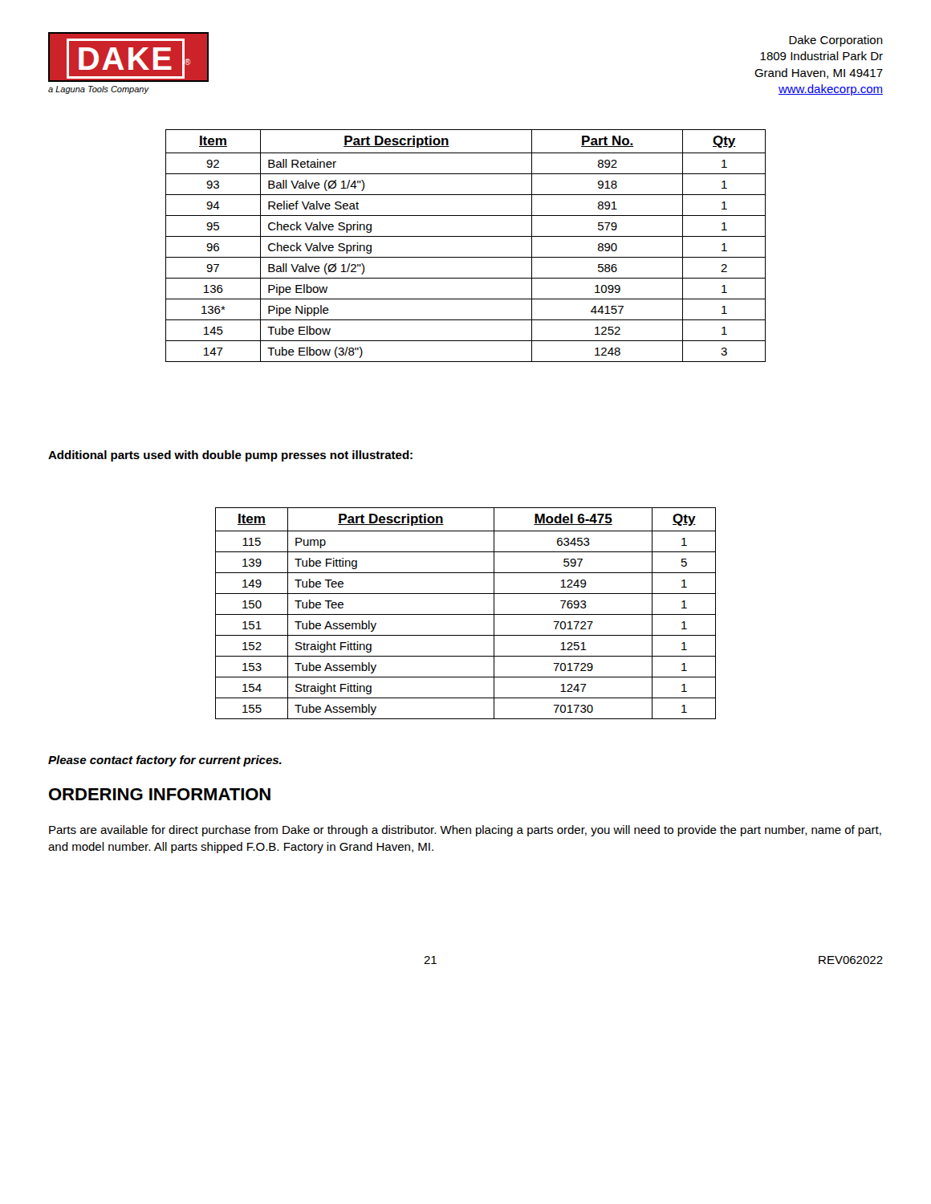DAKE®
a Laguna Tools Company
Dake Corporation
1809 Industrial Park Dr
Grand Haven, MI 49417
www.dakecorp.com
| Item | Part Description | Part No. | Qty |
| --- | --- | --- | --- |
| 92 | Ball Retainer | 892 | 1 |
| 93 | Ball Valve (Ø 1/4") | 918 | 1 |
| 94 | Relief Valve Seat | 891 | 1 |
| 95 | Check Valve Spring | 579 | 1 |
| 96 | Check Valve Spring | 890 | 1 |
| 97 | Ball Valve (Ø 1/2") | 586 | 2 |
| 136 | Pipe Elbow | 1099 | 1 |
| 136* | Pipe Nipple | 44157 | 1 |
| 145 | Tube Elbow | 1252 | 1 |
| 147 | Tube Elbow (3/8") | 1248 | 3 |
Additional parts used with double pump presses not illustrated:
| Item | Part Description | Model 6-475 | Qty |
| --- | --- | --- | --- |
| 115 | Pump | 63453 | 1 |
| 139 | Tube Fitting | 597 | 5 |
| 149 | Tube Tee | 1249 | 1 |
| 150 | Tube Tee | 7693 | 1 |
| 151 | Tube Assembly | 701727 | 1 |
| 152 | Straight Fitting | 1251 | 1 |
| 153 | Tube Assembly | 701729 | 1 |
| 154 | Straight Fitting | 1247 | 1 |
| 155 | Tube Assembly | 701730 | 1 |
Please contact factory for current prices.
ORDERING INFORMATION
Parts are available for direct purchase from Dake or through a distributor. When placing a parts order, you will need to provide the part number, name of part, and model number. All parts shipped F.O.B. Factory in Grand Haven, MI.
21
REV062022